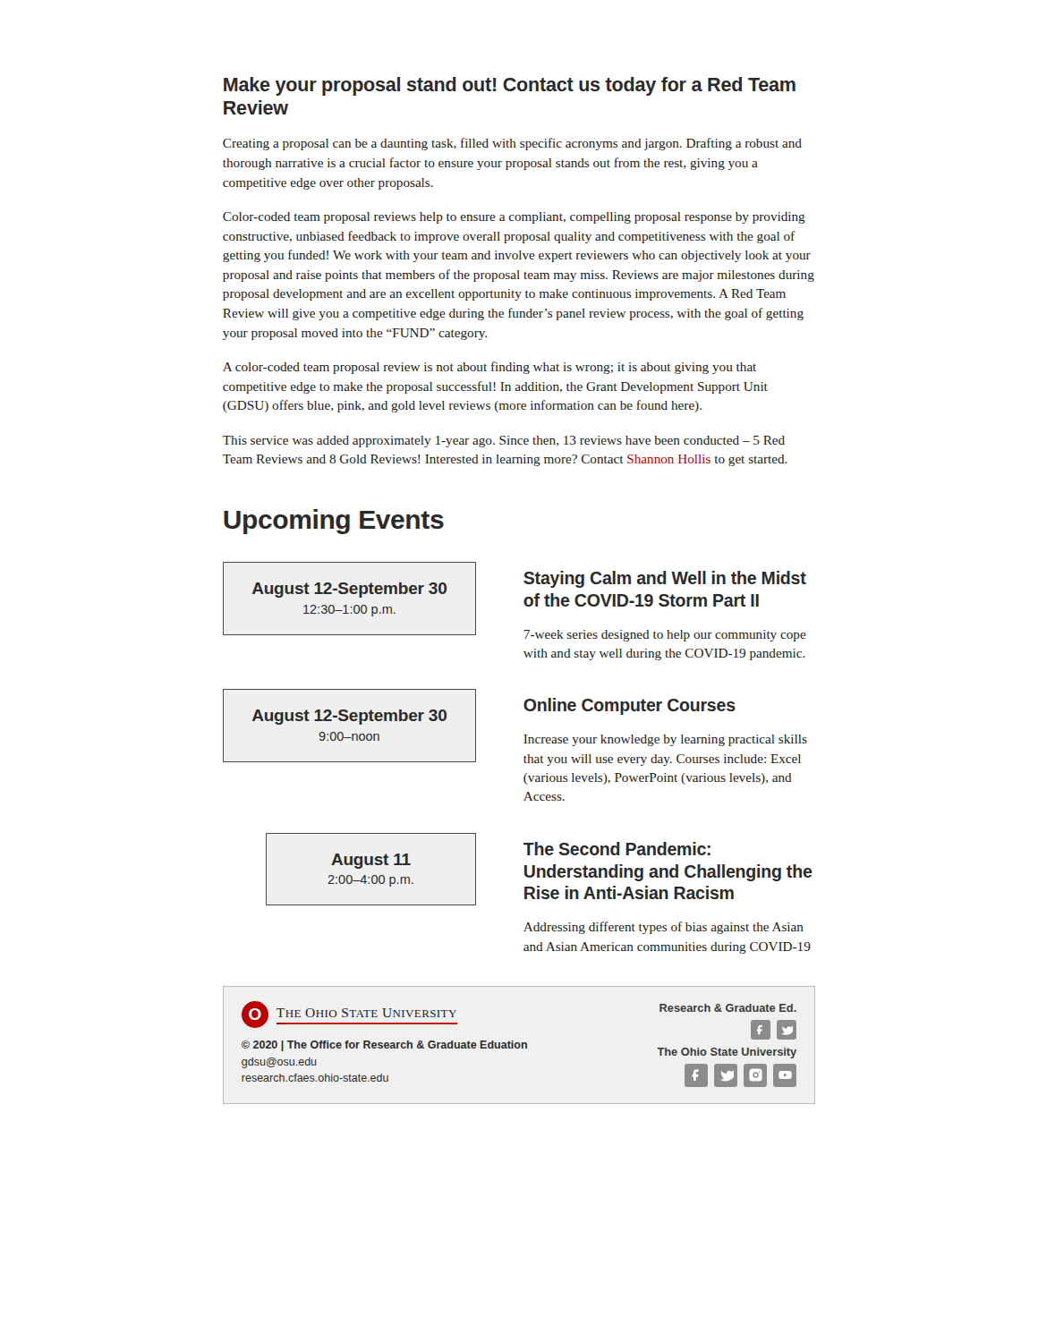Make your proposal stand out! Contact us today for a Red Team Review
Creating a proposal can be a daunting task, filled with specific acronyms and jargon. Drafting a robust and thorough narrative is a crucial factor to ensure your proposal stands out from the rest, giving you a competitive edge over other proposals.
Color-coded team proposal reviews help to ensure a compliant, compelling proposal response by providing constructive, unbiased feedback to improve overall proposal quality and competitiveness with the goal of getting you funded! We work with your team and involve expert reviewers who can objectively look at your proposal and raise points that members of the proposal team may miss. Reviews are major milestones during proposal development and are an excellent opportunity to make continuous improvements. A Red Team Review will give you a competitive edge during the funder’s panel review process, with the goal of getting your proposal moved into the “FUND” category.
A color-coded team proposal review is not about finding what is wrong; it is about giving you that competitive edge to make the proposal successful! In addition, the Grant Development Support Unit (GDSU) offers blue, pink, and gold level reviews (more information can be found here).
This service was added approximately 1-year ago. Since then, 13 reviews have been conducted – 5 Red Team Reviews and 8 Gold Reviews! Interested in learning more? Contact Shannon Hollis to get started.
Upcoming Events
August 12-September 30 12:30–1:00 p.m.
Staying Calm and Well in the Midst of the COVID-19 Storm Part II
7-week series designed to help our community cope with and stay well during the COVID-19 pandemic.
August 12-September 30 9:00–noon
Online Computer Courses
Increase your knowledge by learning practical skills that you will use every day. Courses include: Excel (various levels), PowerPoint (various levels), and Access.
August 11 2:00–4:00 p.m.
The Second Pandemic: Understanding and Challenging the Rise in Anti-Asian Racism
Addressing different types of bias against the Asian and Asian American communities during COVID-19
THE OHIO STATE UNIVERSITY
© 2020 | The Office for Research & Graduate Eduation
gdsu@osu.edu
research.cfaes.ohio-state.edu
Research & Graduate Ed.
The Ohio State University